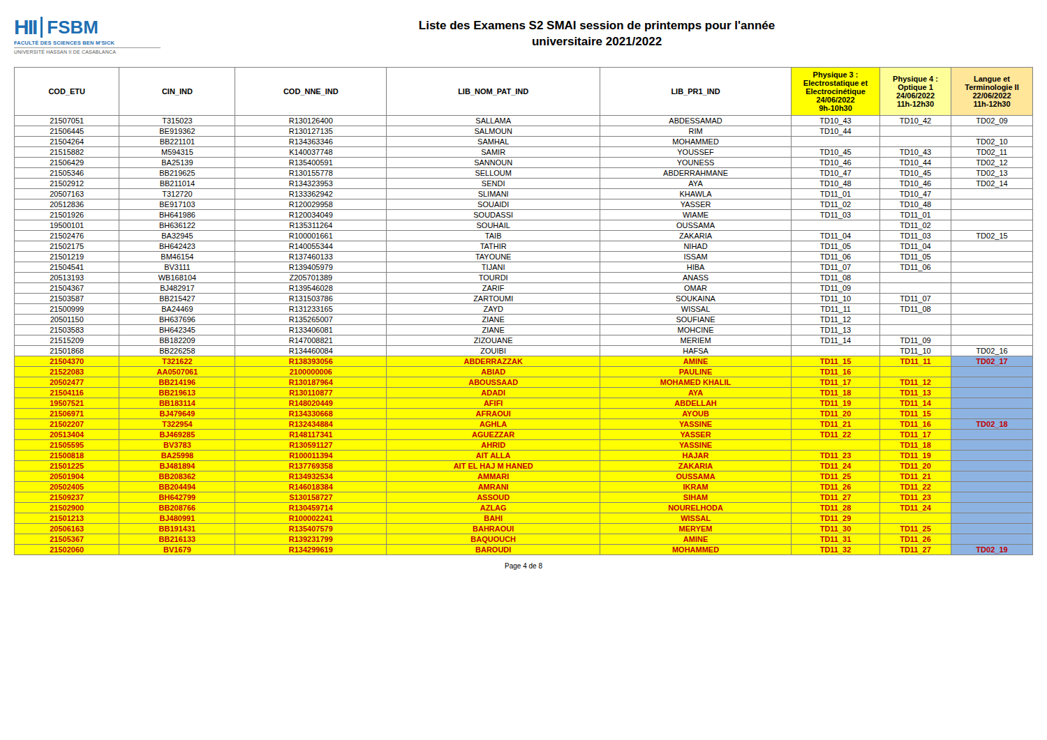HII FSBM
FACULTÉ DES SCIENCES BEN M'SICK
UNIVERSITÉ HASSAN II DE CASABLANCA
Liste des Examens S2 SMAI session de printemps pour l'année
universitaire 2021/2022
| COD_ETU | CIN_IND | COD_NNE_IND | LIB_NOM_PAT_IND | LIB_PR1_IND | Physique 3 : Electrostatique et Electrocinétique 24/06/2022 9h-10h30 | Physique 4 : Optique 1 24/06/2022 11h-12h30 | Langue et Terminologie II 22/06/2022 11h-12h30 |
| --- | --- | --- | --- | --- | --- | --- | --- |
| 21507051 | T315023 | R130126400 | SALLAMA | ABDESSAMAD | TD10_43 | TD10_42 | TD02_09 |
| 21506445 | BE919362 | R130127135 | SALMOUN | RIM | TD10_44 | | |
| 21504264 | BB221101 | R134363346 | SAMHAL | MOHAMMED | | | TD02_10 |
| 21515882 | M594315 | K140037748 | SAMIR | YOUSSEF | TD10_45 | TD10_43 | TD02_11 |
| 21506429 | BA25139 | R135400591 | SANNOUN | YOUNESS | TD10_46 | TD10_44 | TD02_12 |
| 21505346 | BB219625 | R130155778 | SELLOUM | ABDERRAHMANE | TD10_47 | TD10_45 | TD02_13 |
| 21502912 | BB211014 | R134323953 | SENDI | AYA | TD10_48 | TD10_46 | TD02_14 |
| 20507163 | T312720 | R133362942 | SLIMANI | KHAWLA | TD11_01 | TD10_47 | |
| 20512836 | BE917103 | R120029958 | SOUAIDI | YASSER | TD11_02 | TD10_48 | |
| 21501926 | BH641986 | R120034049 | SOUDASSI | WIAME | TD11_03 | TD11_01 | |
| 19500101 | BH636122 | R135311264 | SOUHAIL | OUSSAMA | | TD11_02 | |
| 21502476 | BA32945 | R100001661 | TAIB | ZAKARIA | TD11_04 | TD11_03 | TD02_15 |
| 21502175 | BH642423 | R140055344 | TATHIR | NIHAD | TD11_05 | TD11_04 | |
| 21501219 | BM46154 | R137460133 | TAYOUNE | ISSAM | TD11_06 | TD11_05 | |
| 21504541 | BV3111 | R139405979 | TIJANI | HIBA | TD11_07 | TD11_06 | |
| 20513193 | WB168104 | Z205701389 | TOURDI | ANASS | TD11_08 | | |
| 21504367 | BJ482917 | R139546028 | ZARIF | OMAR | TD11_09 | | |
| 21503587 | BB215427 | R131503786 | ZARTOUMI | SOUKAINA | TD11_10 | TD11_07 | |
| 21500999 | BA24469 | R131233165 | ZAYD | WISSAL | TD11_11 | TD11_08 | |
| 20501150 | BH637696 | R135265007 | ZIANE | SOUFIANE | TD11_12 | | |
| 21503583 | BH642345 | R133406081 | ZIANE | MOHCINE | TD11_13 | | |
| 21515209 | BB182209 | R147008821 | ZIZOUANE | MERIEM | TD11_14 | TD11_09 | |
| 21501868 | BB226258 | R134460084 | ZOUIBI | HAFSA | | TD11_10 | TD02_16 |
| 21504370 | T321622 | R138393056 | ABDERRAZZAK | AMINE | TD11_15 | TD11_11 | TD02_17 |
| 21522083 | AA0507061 | 2100000006 | ABIAD | PAULINE | TD11_16 | | |
| 20502477 | BB214196 | R130187964 | ABOUSSAAD | MOHAMED KHALIL | TD11_17 | TD11_12 | |
| 21504116 | BB219613 | R130110877 | ADADI | AYA | TD11_18 | TD11_13 | |
| 19507521 | BB183114 | R148020449 | AFIFI | ABDELLAH | TD11_19 | TD11_14 | |
| 21506971 | BJ479649 | R134330668 | AFRAOUI | AYOUB | TD11_20 | TD11_15 | |
| 21502207 | T322954 | R132434884 | AGHLA | YASSINE | TD11_21 | TD11_16 | TD02_18 |
| 20513404 | BJ469285 | R148117341 | AGUEZZAR | YASSER | TD11_22 | TD11_17 | |
| 21505595 | BV3783 | R130591127 | AHRID | YASSINE | | TD11_18 | |
| 21500818 | BA25998 | R100011394 | AIT ALLA | HAJAR | TD11_23 | TD11_19 | |
| 21501225 | BJ481894 | R137769358 | AIT EL HAJ M HANED | ZAKARIA | TD11_24 | TD11_20 | |
| 20501904 | BB208362 | R134932534 | AMMARI | OUSSAMA | TD11_25 | TD11_21 | |
| 20502405 | BB204494 | R146018384 | AMRANI | IKRAM | TD11_26 | TD11_22 | |
| 21509237 | BH642799 | S130158727 | ASSOUD | SIHAM | TD11_27 | TD11_23 | |
| 21502900 | BB208766 | R130459714 | AZLAG | NOURELHODA | TD11_28 | TD11_24 | |
| 21501213 | BJ480991 | R100002241 | BAHI | WISSAL | TD11_29 | | |
| 20506163 | BB191431 | R135407579 | BAHRAOUI | MERYEM | TD11_30 | TD11_25 | |
| 21505367 | BB216133 | R139231799 | BAQUOUCH | AMINE | TD11_31 | TD11_26 | |
| 21502060 | BV1679 | R134299619 | BAROUDI | MOHAMMED | TD11_32 | TD11_27 | TD02_19 |
Page 4 de 8